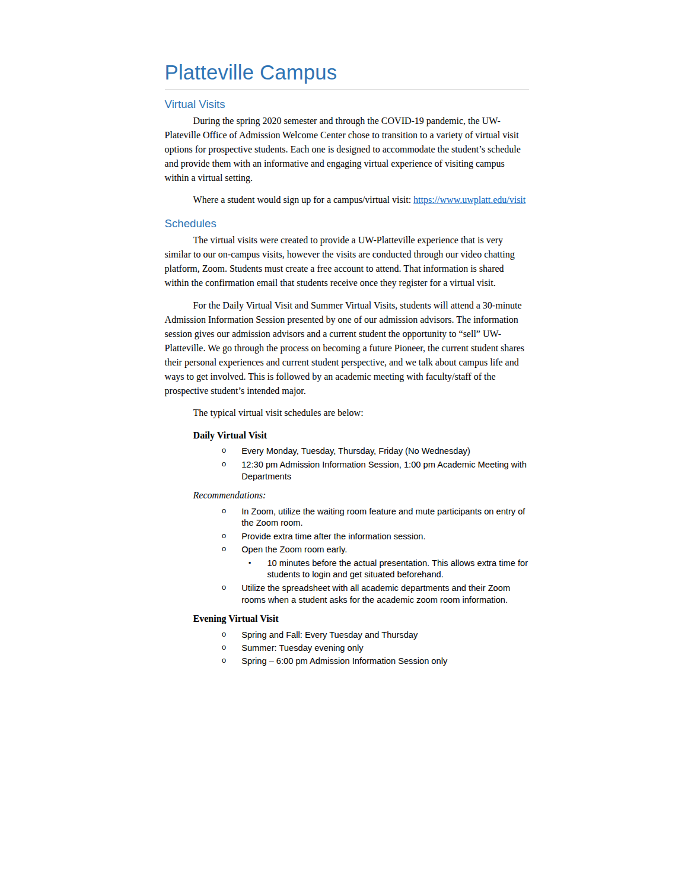Platteville Campus
Virtual Visits
During the spring 2020 semester and through the COVID-19 pandemic, the UW-Plateville Office of Admission Welcome Center chose to transition to a variety of virtual visit options for prospective students. Each one is designed to accommodate the student’s schedule and provide them with an informative and engaging virtual experience of visiting campus within a virtual setting.
Where a student would sign up for a campus/virtual visit: https://www.uwplatt.edu/visit
Schedules
The virtual visits were created to provide a UW-Platteville experience that is very similar to our on-campus visits, however the visits are conducted through our video chatting platform, Zoom. Students must create a free account to attend. That information is shared within the confirmation email that students receive once they register for a virtual visit.
For the Daily Virtual Visit and Summer Virtual Visits, students will attend a 30-minute Admission Information Session presented by one of our admission advisors. The information session gives our admission advisors and a current student the opportunity to “sell” UW-Platteville. We go through the process on becoming a future Pioneer, the current student shares their personal experiences and current student perspective, and we talk about campus life and ways to get involved. This is followed by an academic meeting with faculty/staff of the prospective student’s intended major.
The typical virtual visit schedules are below:
Daily Virtual Visit
Every Monday, Tuesday, Thursday, Friday (No Wednesday)
12:30 pm Admission Information Session, 1:00 pm Academic Meeting with Departments
Recommendations:
In Zoom, utilize the waiting room feature and mute participants on entry of the Zoom room.
Provide extra time after the information session.
Open the Zoom room early.
10 minutes before the actual presentation. This allows extra time for students to login and get situated beforehand.
Utilize the spreadsheet with all academic departments and their Zoom rooms when a student asks for the academic zoom room information.
Evening Virtual Visit
Spring and Fall: Every Tuesday and Thursday
Summer: Tuesday evening only
Spring – 6:00 pm Admission Information Session only